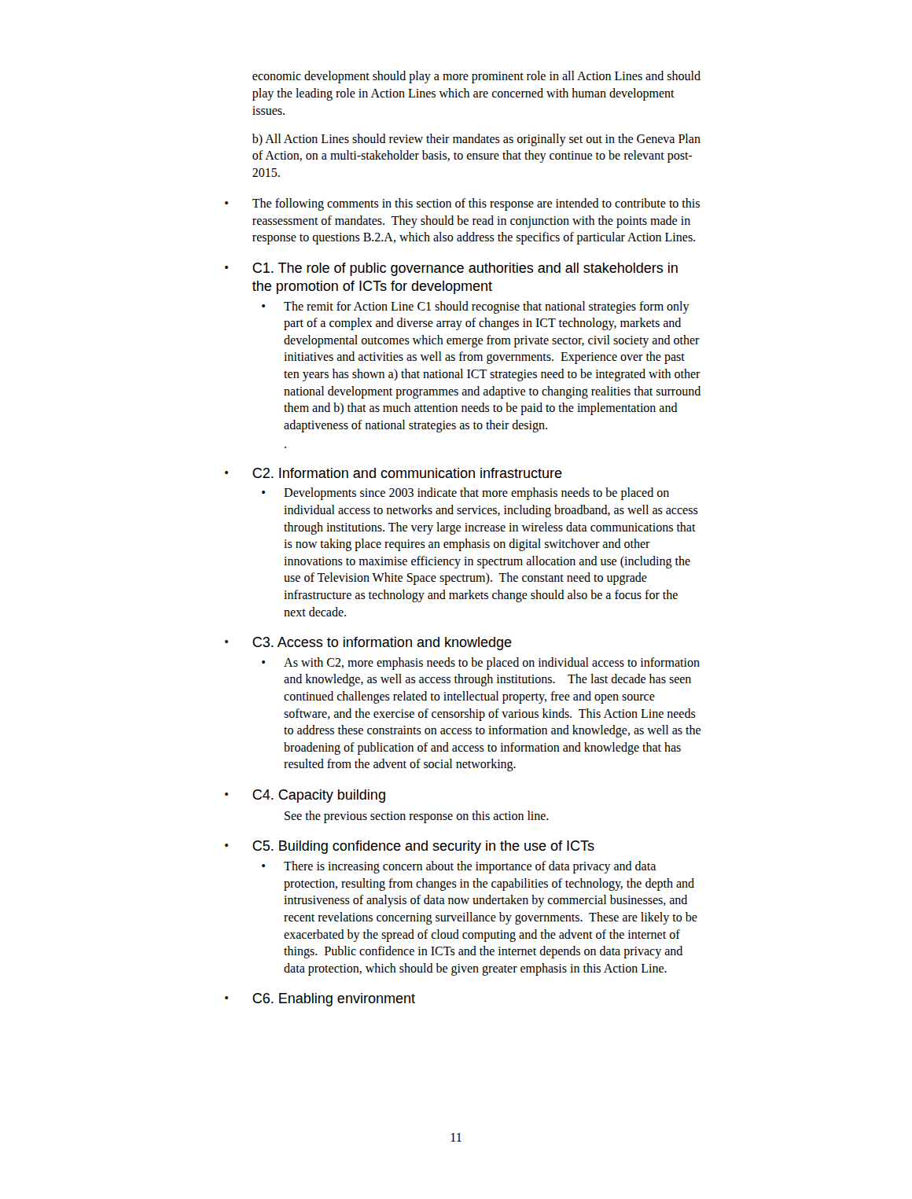economic development should play a more prominent role in all Action Lines and should play the leading role in Action Lines which are concerned with human development issues.
b) All Action Lines should review their mandates as originally set out in the Geneva Plan of Action, on a multi-stakeholder basis, to ensure that they continue to be relevant post-2015.
The following comments in this section of this response are intended to contribute to this reassessment of mandates. They should be read in conjunction with the points made in response to questions B.2.A, which also address the specifics of particular Action Lines.
C1. The role of public governance authorities and all stakeholders in the promotion of ICTs for development
The remit for Action Line C1 should recognise that national strategies form only part of a complex and diverse array of changes in ICT technology, markets and developmental outcomes which emerge from private sector, civil society and other initiatives and activities as well as from governments. Experience over the past ten years has shown a) that national ICT strategies need to be integrated with other national development programmes and adaptive to changing realities that surround them and b) that as much attention needs to be paid to the implementation and adaptiveness of national strategies as to their design.
.
C2. Information and communication infrastructure
Developments since 2003 indicate that more emphasis needs to be placed on individual access to networks and services, including broadband, as well as access through institutions. The very large increase in wireless data communications that is now taking place requires an emphasis on digital switchover and other innovations to maximise efficiency in spectrum allocation and use (including the use of Television White Space spectrum). The constant need to upgrade infrastructure as technology and markets change should also be a focus for the next decade.
C3. Access to information and knowledge
As with C2, more emphasis needs to be placed on individual access to information and knowledge, as well as access through institutions. The last decade has seen continued challenges related to intellectual property, free and open source software, and the exercise of censorship of various kinds. This Action Line needs to address these constraints on access to information and knowledge, as well as the broadening of publication of and access to information and knowledge that has resulted from the advent of social networking.
C4. Capacity building
See the previous section response on this action line.
C5. Building confidence and security in the use of ICTs
There is increasing concern about the importance of data privacy and data protection, resulting from changes in the capabilities of technology, the depth and intrusiveness of analysis of data now undertaken by commercial businesses, and recent revelations concerning surveillance by governments. These are likely to be exacerbated by the spread of cloud computing and the advent of the internet of things. Public confidence in ICTs and the internet depends on data privacy and data protection, which should be given greater emphasis in this Action Line.
C6. Enabling environment
11